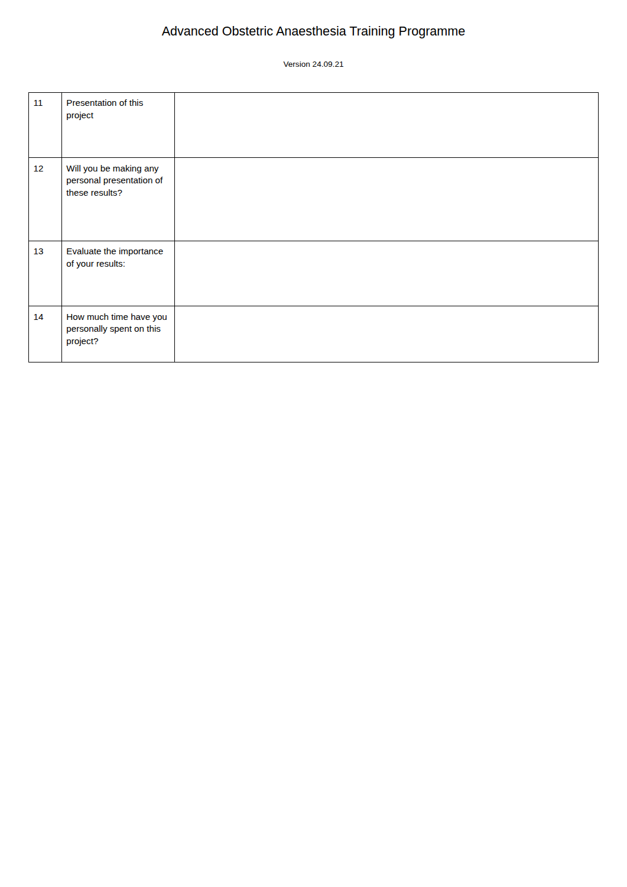Advanced Obstetric Anaesthesia Training Programme
Version 24.09.21
| 11 | Presentation of this project | |
| 12 | Will you be making any personal presentation of these results? | |
| 13 | Evaluate the importance of your results: | |
| 14 | How much time have you personally spent on this project? | |